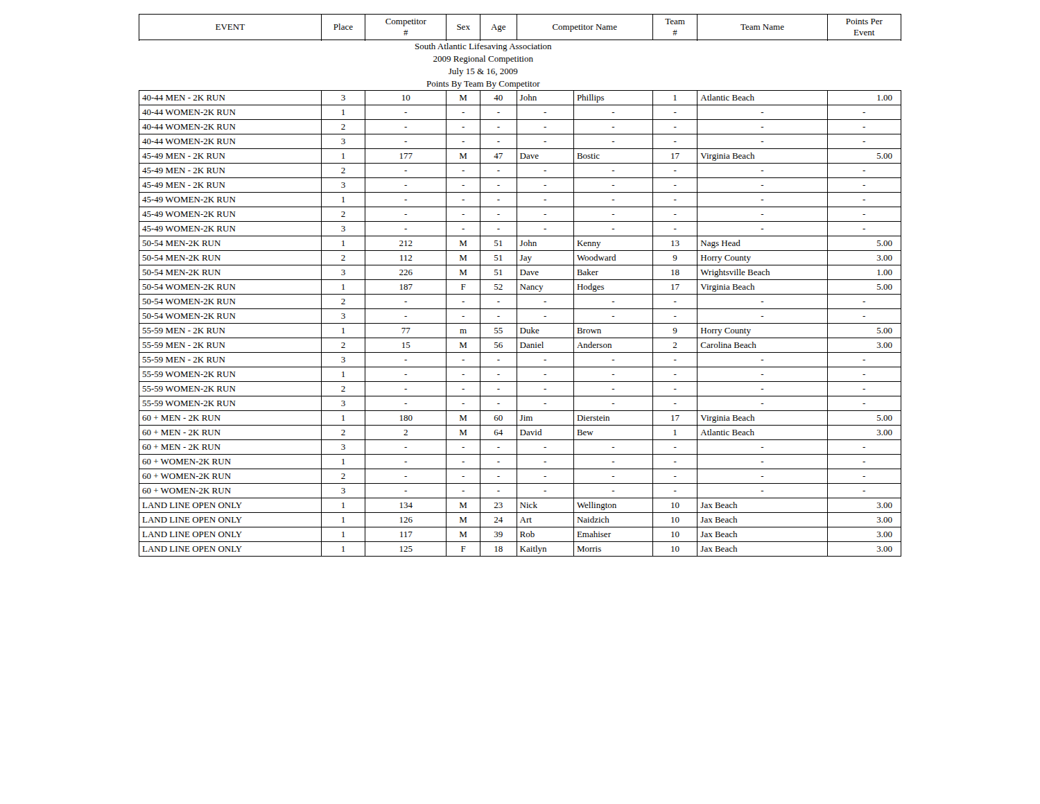| South Atlantic Lifesaving Association |
| 2009 Regional Competition |
| July 15 & 16, 2009 |
| Points By Team By Competitor |
| EVENT | Place | Competitor # | Sex | Age | Competitor Name | Team # | Team Name | Points Per Event |
| 40-44 MEN - 2K RUN | 3 | 10 | M | 40 | John | Phillips | 1 | Atlantic Beach | 1.00 |
| 40-44 WOMEN-2K RUN | 1 | - | - | - | - | - | - | - | - |
| 40-44 WOMEN-2K RUN | 2 | - | - | - | - | - | - | - | - |
| 40-44 WOMEN-2K RUN | 3 | - | - | - | - | - | - | - | - |
| 45-49 MEN - 2K RUN | 1 | 177 | M | 47 | Dave | Bostic | 17 | Virginia Beach | 5.00 |
| 45-49 MEN - 2K RUN | 2 | - | - | - | - | - | - | - | - |
| 45-49 MEN - 2K RUN | 3 | - | - | - | - | - | - | - | - |
| 45-49 WOMEN-2K RUN | 1 | - | - | - | - | - | - | - | - |
| 45-49 WOMEN-2K RUN | 2 | - | - | - | - | - | - | - | - |
| 45-49 WOMEN-2K RUN | 3 | - | - | - | - | - | - | - | - |
| 50-54 MEN-2K RUN | 1 | 212 | M | 51 | John | Kenny | 13 | Nags Head | 5.00 |
| 50-54 MEN-2K RUN | 2 | 112 | M | 51 | Jay | Woodward | 9 | Horry County | 3.00 |
| 50-54 MEN-2K RUN | 3 | 226 | M | 51 | Dave | Baker | 18 | Wrightsville Beach | 1.00 |
| 50-54 WOMEN-2K RUN | 1 | 187 | F | 52 | Nancy | Hodges | 17 | Virginia Beach | 5.00 |
| 50-54 WOMEN-2K RUN | 2 | - | - | - | - | - | - | - | - |
| 50-54 WOMEN-2K RUN | 3 | - | - | - | - | - | - | - | - |
| 55-59 MEN - 2K RUN | 1 | 77 | m | 55 | Duke | Brown | 9 | Horry County | 5.00 |
| 55-59 MEN - 2K RUN | 2 | 15 | M | 56 | Daniel | Anderson | 2 | Carolina Beach | 3.00 |
| 55-59 MEN - 2K RUN | 3 | - | - | - | - | - | - | - | - |
| 55-59 WOMEN-2K RUN | 1 | - | - | - | - | - | - | - | - |
| 55-59 WOMEN-2K RUN | 2 | - | - | - | - | - | - | - | - |
| 55-59 WOMEN-2K RUN | 3 | - | - | - | - | - | - | - | - |
| 60 + MEN - 2K RUN | 1 | 180 | M | 60 | Jim | Dierstein | 17 | Virginia Beach | 5.00 |
| 60 + MEN - 2K RUN | 2 | 2 | M | 64 | David | Bew | 1 | Atlantic Beach | 3.00 |
| 60 + MEN - 2K RUN | 3 | - | - | - | - | - | - | - | - |
| 60 + WOMEN-2K RUN | 1 | - | - | - | - | - | - | - | - |
| 60 + WOMEN-2K RUN | 2 | - | - | - | - | - | - | - | - |
| 60 + WOMEN-2K RUN | 3 | - | - | - | - | - | - | - | - |
| LAND LINE OPEN ONLY | 1 | 134 | M | 23 | Nick | Wellington | 10 | Jax Beach | 3.00 |
| LAND LINE OPEN ONLY | 1 | 126 | M | 24 | Art | Naidzich | 10 | Jax Beach | 3.00 |
| LAND LINE OPEN ONLY | 1 | 117 | M | 39 | Rob | Emahiser | 10 | Jax Beach | 3.00 |
| LAND LINE OPEN ONLY | 1 | 125 | F | 18 | Kaitlyn | Morris | 10 | Jax Beach | 3.00 |